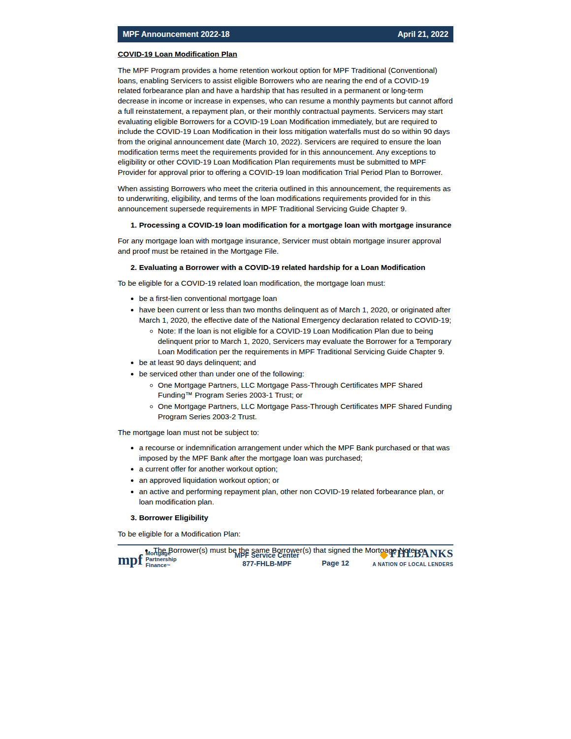MPF Announcement 2022-18
April 21, 2022
COVID-19 Loan Modification Plan
The MPF Program provides a home retention workout option for MPF Traditional (Conventional) loans, enabling Servicers to assist eligible Borrowers who are nearing the end of a COVID-19 related forbearance plan and have a hardship that has resulted in a permanent or long-term decrease in income or increase in expenses, who can resume a monthly payments but cannot afford a full reinstatement, a repayment plan, or their monthly contractual payments. Servicers may start evaluating eligible Borrowers for a COVID-19 Loan Modification immediately, but are required to include the COVID-19 Loan Modification in their loss mitigation waterfalls must do so within 90 days from the original announcement date (March 10, 2022). Servicers are required to ensure the loan modification terms meet the requirements provided for in this announcement. Any exceptions to eligibility or other COVID-19 Loan Modification Plan requirements must be submitted to MPF Provider for approval prior to offering a COVID-19 loan modification Trial Period Plan to Borrower.
When assisting Borrowers who meet the criteria outlined in this announcement, the requirements as to underwriting, eligibility, and terms of the loan modifications requirements provided for in this announcement supersede requirements in MPF Traditional Servicing Guide Chapter 9.
Processing a COVID-19 loan modification for a mortgage loan with mortgage insurance
For any mortgage loan with mortgage insurance, Servicer must obtain mortgage insurer approval and proof must be retained in the Mortgage File.
Evaluating a Borrower with a COVID-19 related hardship for a Loan Modification
To be eligible for a COVID-19 related loan modification, the mortgage loan must:
be a first-lien conventional mortgage loan
have been current or less than two months delinquent as of March 1, 2020, or originated after March 1, 2020, the effective date of the National Emergency declaration related to COVID-19;
Note: If the loan is not eligible for a COVID-19 Loan Modification Plan due to being delinquent prior to March 1, 2020, Servicers may evaluate the Borrower for a Temporary Loan Modification per the requirements in MPF Traditional Servicing Guide Chapter 9.
be at least 90 days delinquent; and
be serviced other than under one of the following:
One Mortgage Partners, LLC Mortgage Pass-Through Certificates MPF Shared Funding™ Program Series 2003-1 Trust; or
One Mortgage Partners, LLC Mortgage Pass-Through Certificates MPF Shared Funding Program Series 2003-2 Trust.
The mortgage loan must not be subject to:
a recourse or indemnification arrangement under which the MPF Bank purchased or that was imposed by the MPF Bank after the mortgage loan was purchased;
a current offer for another workout option;
an approved liquidation workout option; or
an active and performing repayment plan, other non COVID-19 related forbearance plan, or loan modification plan.
Borrower Eligibility
To be eligible for a Modification Plan:
The Borrower(s) must be the same Borrower(s) that signed the Mortgage Note; or
mpf
Mortgage
Partnership
Finance™
MPF Service Center
877-FHLB-MPF
Page 12
FHLBANKS
A NATION OF LOCAL LENDERS